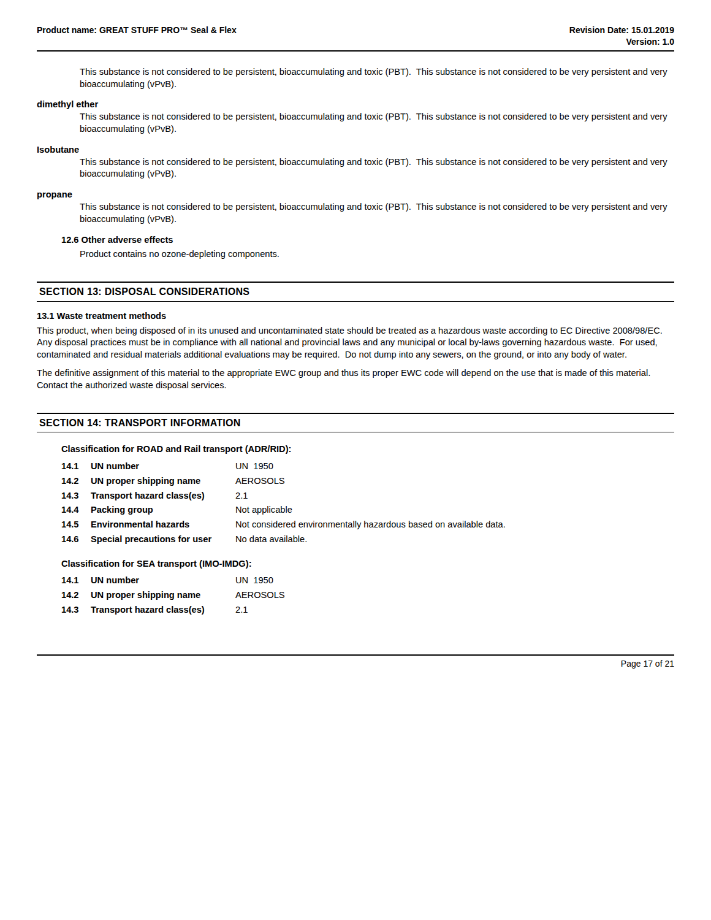Product name: GREAT STUFF PRO™ Seal & Flex
Revision Date: 15.01.2019
Version: 1.0
This substance is not considered to be persistent, bioaccumulating and toxic (PBT). This substance is not considered to be very persistent and very bioaccumulating (vPvB).
dimethyl ether
This substance is not considered to be persistent, bioaccumulating and toxic (PBT). This substance is not considered to be very persistent and very bioaccumulating (vPvB).
Isobutane
This substance is not considered to be persistent, bioaccumulating and toxic (PBT). This substance is not considered to be very persistent and very bioaccumulating (vPvB).
propane
This substance is not considered to be persistent, bioaccumulating and toxic (PBT). This substance is not considered to be very persistent and very bioaccumulating (vPvB).
12.6 Other adverse effects
Product contains no ozone-depleting components.
SECTION 13: DISPOSAL CONSIDERATIONS
13.1 Waste treatment methods
This product, when being disposed of in its unused and uncontaminated state should be treated as a hazardous waste according to EC Directive 2008/98/EC. Any disposal practices must be in compliance with all national and provincial laws and any municipal or local by-laws governing hazardous waste. For used, contaminated and residual materials additional evaluations may be required. Do not dump into any sewers, on the ground, or into any body of water.
The definitive assignment of this material to the appropriate EWC group and thus its proper EWC code will depend on the use that is made of this material. Contact the authorized waste disposal services.
SECTION 14: TRANSPORT INFORMATION
Classification for ROAD and Rail transport (ADR/RID):
| 14.1 | UN number | UN 1950 |
| 14.2 | UN proper shipping name | AEROSOLS |
| 14.3 | Transport hazard class(es) | 2.1 |
| 14.4 | Packing group | Not applicable |
| 14.5 | Environmental hazards | Not considered environmentally hazardous based on available data. |
| 14.6 | Special precautions for user | No data available. |
Classification for SEA transport (IMO-IMDG):
| 14.1 | UN number | UN 1950 |
| 14.2 | UN proper shipping name | AEROSOLS |
| 14.3 | Transport hazard class(es) | 2.1 |
Page 17 of 21